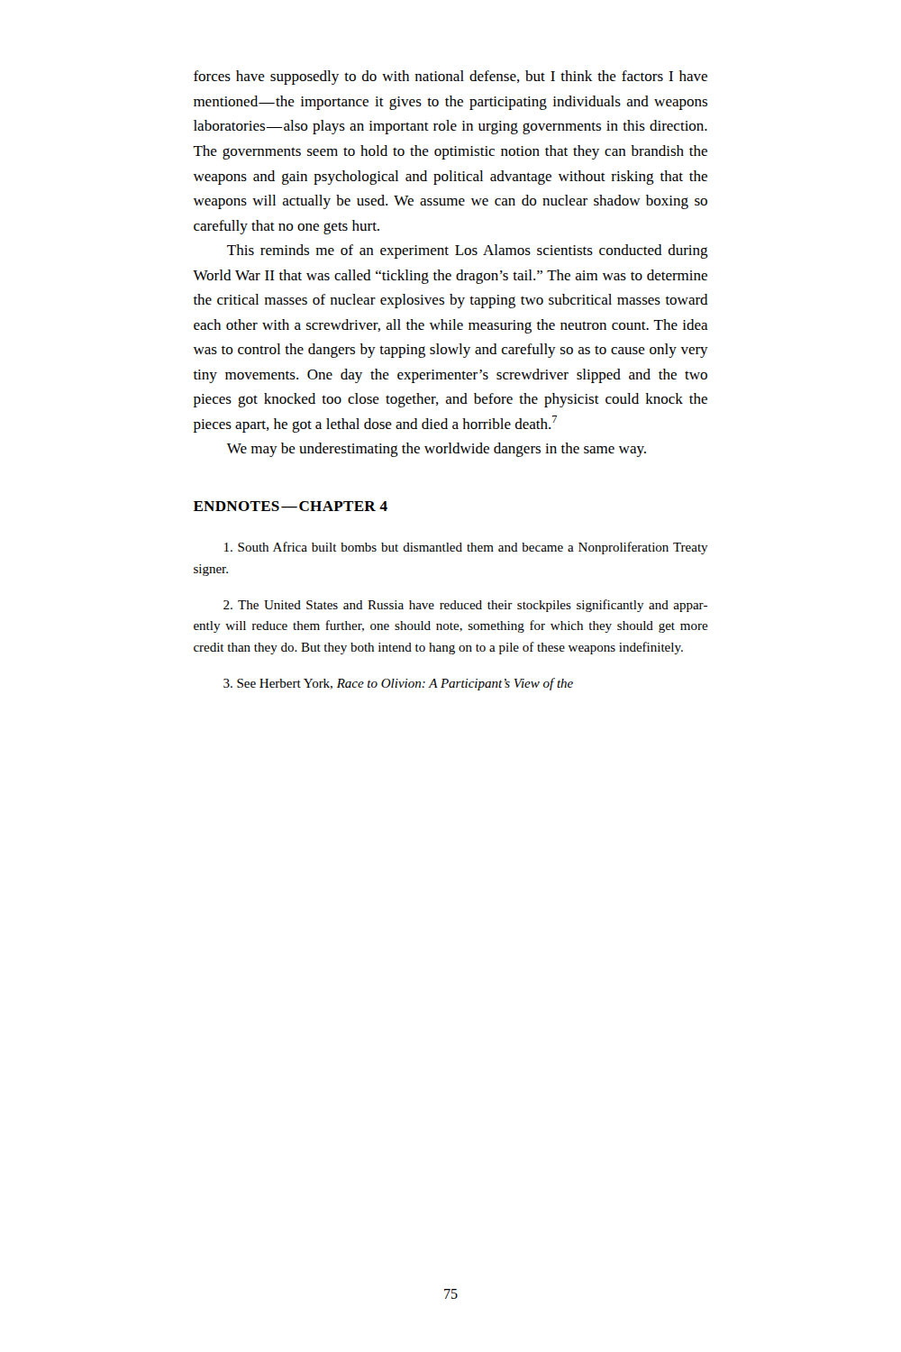forces have supposedly to do with national defense, but I think the factors I have mentioned — the importance it gives to the participating individuals and weapons laboratories — also plays an important role in urging governments in this direction. The governments seem to hold to the optimistic notion that they can brandish the weapons and gain psychological and political advantage without risking that the weapons will actually be used. We assume we can do nuclear shadow boxing so carefully that no one gets hurt.
This reminds me of an experiment Los Alamos scientists conducted during World War II that was called “tickling the dragon’s tail.” The aim was to determine the critical masses of nuclear explosives by tapping two subcritical masses toward each other with a screwdriver, all the while measuring the neutron count. The idea was to control the dangers by tapping slowly and carefully so as to cause only very tiny movements. One day the experimenter’s screwdriver slipped and the two pieces got knocked too close together, and before the physicist could knock the pieces apart, he got a lethal dose and died a horrible death.7
We may be underestimating the worldwide dangers in the same way.
Endnotes — Chapter 4
1. South Africa built bombs but dismantled them and became a Nonproliferation Treaty signer.
2. The United States and Russia have reduced their stockpiles significantly and apparently will reduce them further, one should note, something for which they should get more credit than they do. But they both intend to hang on to a pile of these weapons indefinitely.
3. See Herbert York, Race to Olivion: A Participant’s View of the
75